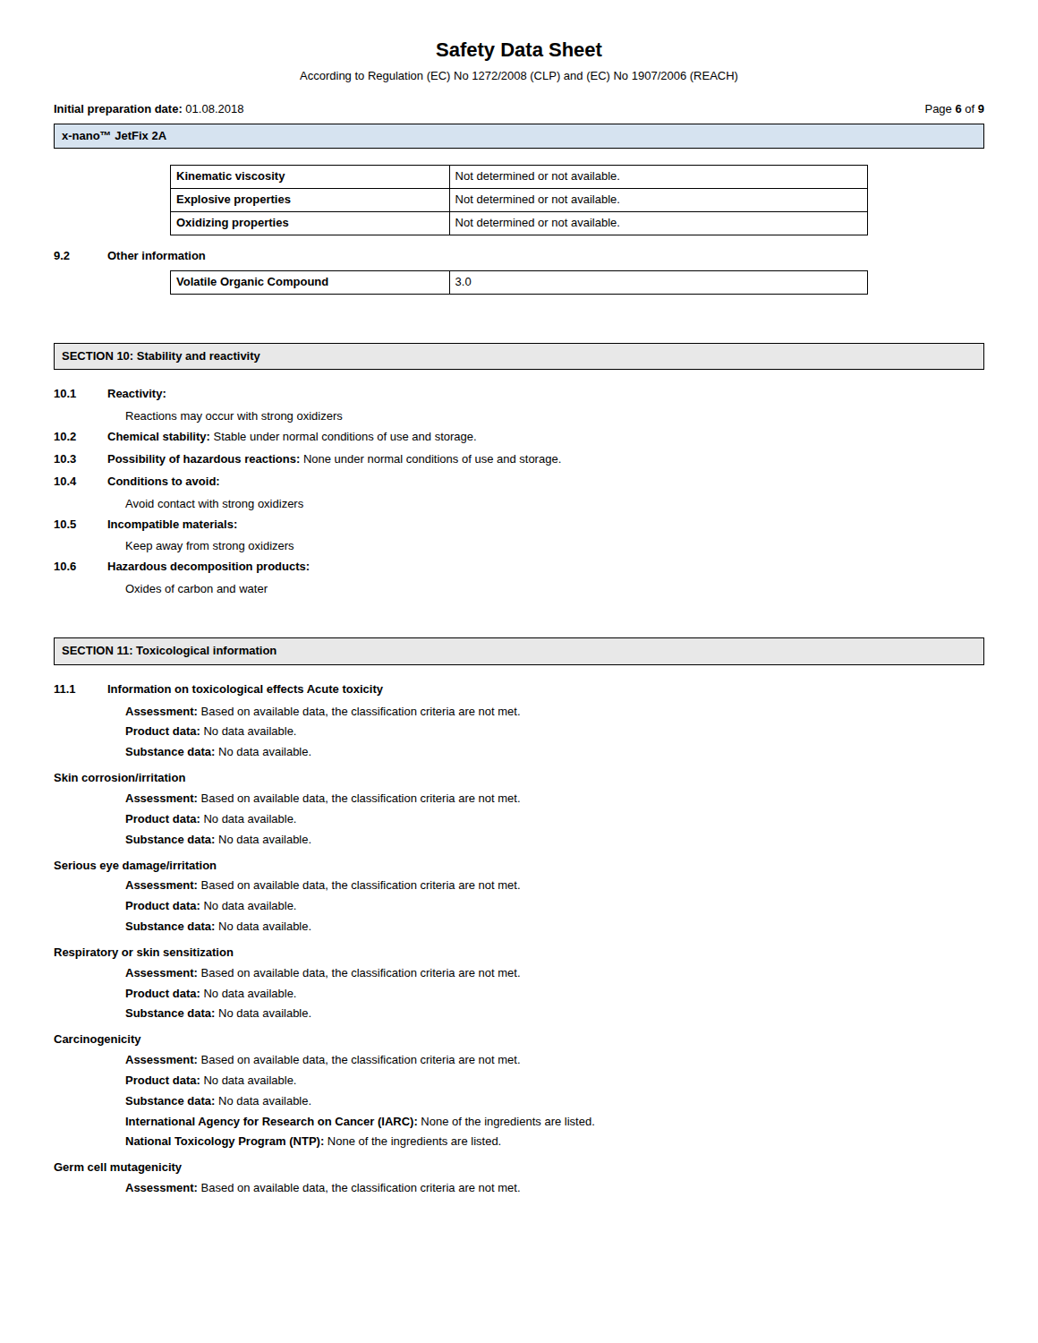Safety Data Sheet
According to Regulation (EC) No 1272/2008 (CLP) and (EC) No 1907/2006 (REACH)
Initial preparation date: 01.08.2018
Page 6 of 9
x-nano™ JetFix 2A
| Kinematic viscosity | Not determined or not available. |
| Explosive properties | Not determined or not available. |
| Oxidizing properties | Not determined or not available. |
9.2
Other information
| Volatile Organic Compound | 3.0 |
SECTION 10: Stability and reactivity
10.1
Reactivity:
Reactions may occur with strong oxidizers
10.2
Chemical stability: Stable under normal conditions of use and storage.
10.3
Possibility of hazardous reactions: None under normal conditions of use and storage.
10.4
Conditions to avoid:
Avoid contact with strong oxidizers
10.5
Incompatible materials:
Keep away from strong oxidizers
10.6
Hazardous decomposition products:
Oxides of carbon and water
SECTION 11: Toxicological information
11.1
Information on toxicological effects Acute toxicity
Assessment: Based on available data, the classification criteria are not met.
Product data: No data available.
Substance data: No data available.
Skin corrosion/irritation
Assessment: Based on available data, the classification criteria are not met.
Product data: No data available.
Substance data: No data available.
Serious eye damage/irritation
Assessment: Based on available data, the classification criteria are not met.
Product data: No data available.
Substance data: No data available.
Respiratory or skin sensitization
Assessment: Based on available data, the classification criteria are not met.
Product data: No data available.
Substance data: No data available.
Carcinogenicity
Assessment: Based on available data, the classification criteria are not met.
Product data: No data available.
Substance data: No data available.
International Agency for Research on Cancer (IARC): None of the ingredients are listed.
National Toxicology Program (NTP): None of the ingredients are listed.
Germ cell mutagenicity
Assessment: Based on available data, the classification criteria are not met.